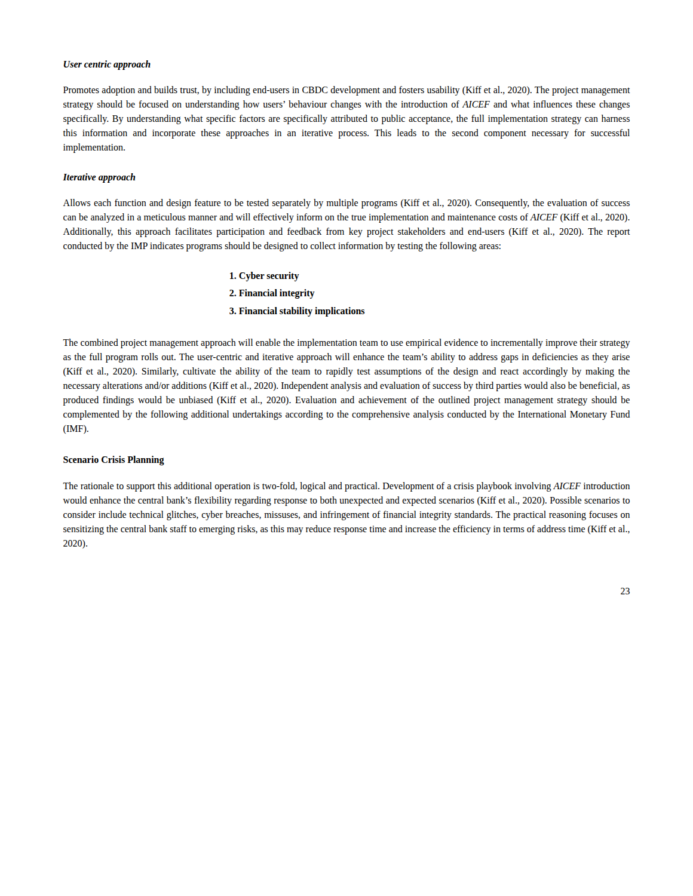User centric approach
Promotes adoption and builds trust, by including end-users in CBDC development and fosters usability (Kiff et al., 2020). The project management strategy should be focused on understanding how users’ behaviour changes with the introduction of AICEF and what influences these changes specifically. By understanding what specific factors are specifically attributed to public acceptance, the full implementation strategy can harness this information and incorporate these approaches in an iterative process. This leads to the second component necessary for successful implementation.
Iterative approach
Allows each function and design feature to be tested separately by multiple programs (Kiff et al., 2020). Consequently, the evaluation of success can be analyzed in a meticulous manner and will effectively inform on the true implementation and maintenance costs of AICEF (Kiff et al., 2020). Additionally, this approach facilitates participation and feedback from key project stakeholders and end-users (Kiff et al., 2020). The report conducted by the IMP indicates programs should be designed to collect information by testing the following areas:
Cyber security
Financial integrity
Financial stability implications
The combined project management approach will enable the implementation team to use empirical evidence to incrementally improve their strategy as the full program rolls out. The user-centric and iterative approach will enhance the team’s ability to address gaps in deficiencies as they arise (Kiff et al., 2020). Similarly, cultivate the ability of the team to rapidly test assumptions of the design and react accordingly by making the necessary alterations and/or additions (Kiff et al., 2020). Independent analysis and evaluation of success by third parties would also be beneficial, as produced findings would be unbiased (Kiff et al., 2020). Evaluation and achievement of the outlined project management strategy should be complemented by the following additional undertakings according to the comprehensive analysis conducted by the International Monetary Fund (IMF).
Scenario Crisis Planning
The rationale to support this additional operation is two-fold, logical and practical. Development of a crisis playbook involving AICEF introduction would enhance the central bank’s flexibility regarding response to both unexpected and expected scenarios (Kiff et al., 2020). Possible scenarios to consider include technical glitches, cyber breaches, missuses, and infringement of financial integrity standards. The practical reasoning focuses on sensitizing the central bank staff to emerging risks, as this may reduce response time and increase the efficiency in terms of address time (Kiff et al., 2020).
23